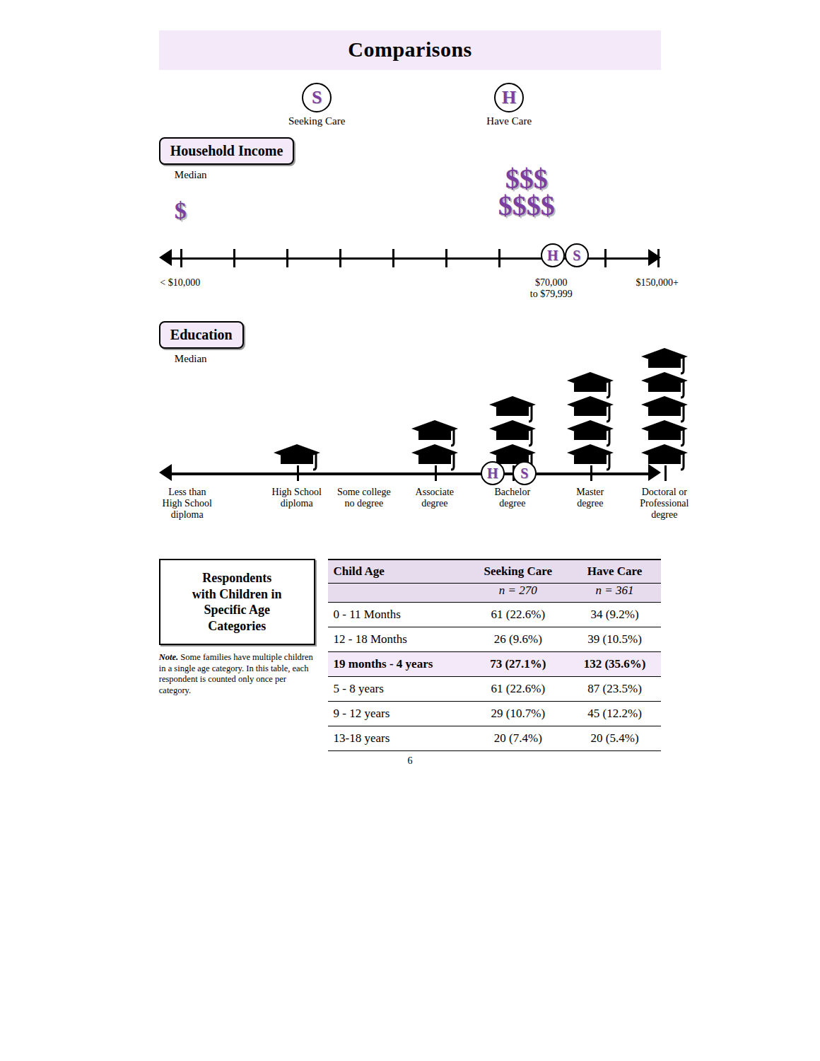Comparisons
S
Seeking Care
H
Have Care
Household Income
Median
$
$$$
$$$$
< $10,000
$70,000
to $79,999
$150,000+
H
S
Education
Median
Less than
High School
diploma
High School
diploma
Some college
no degree
Associate
degree
Bachelor
degree
Master
degree
Doctoral or
Professional
degree
H
S
Respondents
with Children in
Specific Age
Categories
Note. Some families have multiple children in a single age category. In this table, each respondent is counted only once per category.
| Child Age | Seeking Care | Have Care |
| --- | --- | --- |
| | n = 270 | n = 361 |
| 0 - 11 Months | 61 (22.6%) | 34 (9.2%) |
| 12 - 18 Months | 26 (9.6%) | 39 (10.5%) |
| 19 months - 4 years | 73 (27.1%) | 132 (35.6%) |
| 5 - 8 years | 61 (22.6%) | 87 (23.5%) |
| 9 - 12 years | 29 (10.7%) | 45 (12.2%) |
| 13-18 years | 20 (7.4%) | 20 (5.4%) |
6